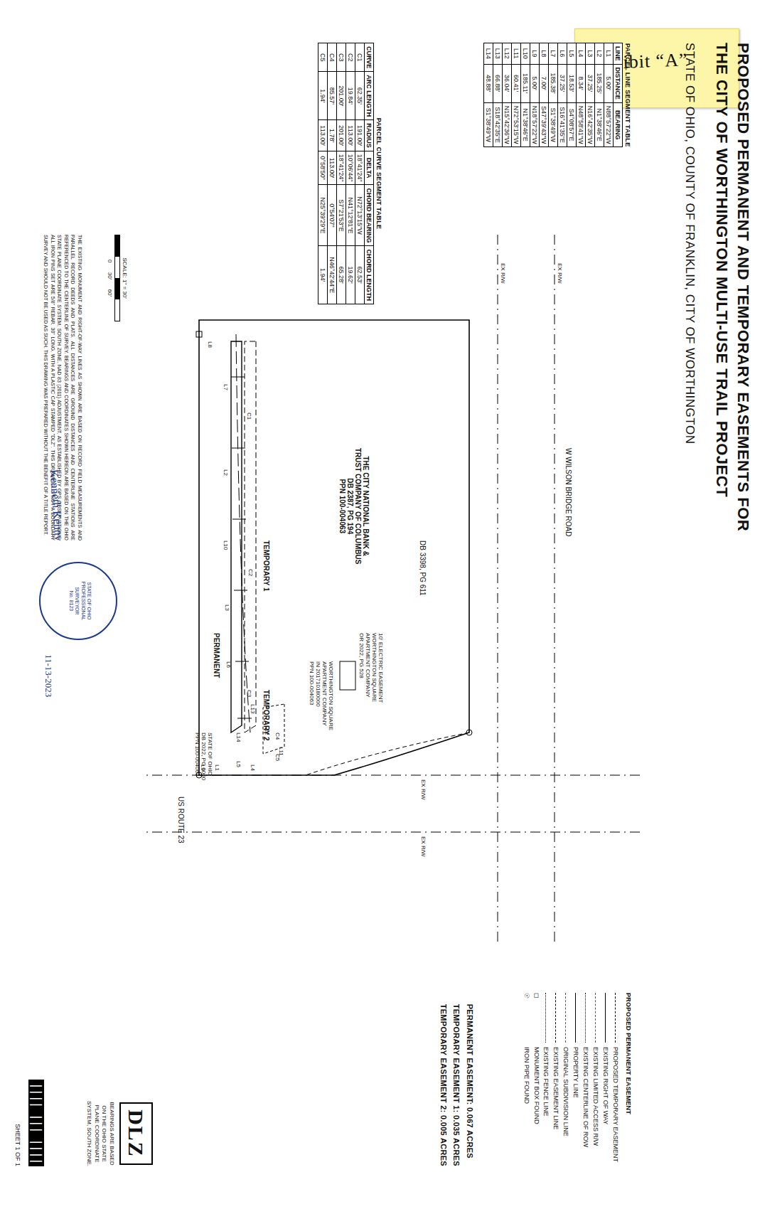Exhibit “A”
PROPOSED PERMANENT AND TEMPORARY EASEMENTS FOR
THE CITY OF WORTHINGTON MULTI-USE TRAIL PROJECT
STATE OF OHIO, COUNTY OF FRANKLIN, CITY OF WORTHINGTON
PARCEL LINE SEGMENT TABLE
| LINE | DISTANCE | BEARING |
| --- | --- | --- |
| L1 | 5.00' | N88°57'22"W |
| L2 | 185.25' | N1°38'46"E |
| L3 | 37.25' | N16°42'35"W |
| L4 | 8.34' | N48°58'41"W |
| L5 | 18.53' | S4°08'57"E |
| L6 | 37.25' | S16°41'35"E |
| L7 | 185.38' | S1°38'49"W |
| L8 | 7.00' | S47°39'43"W |
| L9 | 5.00' | N18°57'22"W |
| L10 | 185.11' | N1°38'46"E |
| L11 | 60.41' | N72°53'15"W |
| L12 | 36.04' | N15°42'36"W |
| L13 | 66.88' | S18°42'35"E |
| L14 | 48.88' | S1°38'49"W |
PARCEL CURVE SEGMENT TABLE
| CURVE | ARC LENGTH | RADIUS | DELTA | CHORD BEARING | CHORD LENGTH |
| --- | --- | --- | --- | --- | --- |
| C1 | 62.35' | 191.00' | 18°41'24" | N72°13'15"W | 62.53' |
| C2 | 19.84' | 113.00' | 10°06'44" | N41°12'81"E | 19.62' |
| C3 | 201.00' | 201.00' | 18°41'24" | S7°21'53"E | 65.28' |
| C4 | 85.57' | 1.78' | 113.00' | 0°54'07" | N46°42'44"E |
| C5 | 1.94' | 113.00' | 0°58'50" | N25°39'29"E | 1.94' |
PROPOSED PERMANENT EASEMENT
| | PROPOSED TEMPORARY EASEMENT |
| | EXISTING RIGHT OF WAY |
| | EXISTING LIMITED ACCESS R/W |
| | EXISTING CENTERLINE OF ROW |
| | PROPERTY LINE |
| | ORIGINAL SUBDIVISION LINE |
| | EXISTING EASEMENT LINE |
| | EXISTING FENCE LINE |
| ◻ | MONUMENT BOX FOUND |
| ☉ | IRON PIPE FOUND |
PERMANENT EASEMENT: 0.067 ACRES
TEMPORARY EASEMENT 1: 0.035 ACRES
TEMPORARY EASEMENT 2: 0.005 ACRES
W WILSON BRIDGE ROAD
EX R/W
EX R/W
US ROUTE 23
EX R/W
EX R/W
DB 3398, PG 611
THE CITY NATIONAL BANK &
TRUST COMPANY OF COLUMBUS
DB 2387, PG 194
PPN 100-004063
10' ELECTRIC EASEMENT
WORTHINGTON SQUARE
APARTMENT COMPANY
OR 2022, PG 528
WORTHINGTON SQUARE
APARTMENT COMPANY
IN 201710180000
PPN 100-004063
PERMANENT
TEMPORARY 2
TEMPORARY 1
STATE OF OHIO
DB 2022, PG 0000
PPN 100-004063
L8
L7
L2
L10
L3
L6
L13
L12
L14
L11
L5
L4
L1
L9
C1
C2
C3
C4
C5
SCALE: 1" = 30'
0 30' 60'
THE EXISTING MONUMENT AND RIGHT-OF-WAY LINES AS SHOWN ARE BASED ON RECORD FIELD MEASUREMENTS AND PARALLEL RECORD DEEDS AND PLATS. ALL DISTANCES ARE GROUND DISTANCES AND CENTERLINE STATIONS ARE REFERENCED TO THE CENTERLINE OF SURVEY. BEARINGS AND COORDINATES SHOWN HEREON ARE BASED ON THE OHIO STATE PLANE COORDINATE SYSTEM, SOUTH ZONE, NAD 83 (2011) ADJUSTMENT, AS ESTABLISHED BY GPS OBSERVATIONS. ALL IRON PINS SET ARE 5/8" REBAR, 30" LONG, WITH A PLASTIC CAP STAMPED "DLZ". THIS DRAWING IS NOT A BOUNDARY SURVEY AND SHOULD NOT BE USED AS SUCH. THIS DRAWING WAS PREPARED WITHOUT THE BENEFIT OF A TITLE REPORT.
Kenneth Kenny
11-13-2023
STATE OF OHIO
PROFESSIONAL
SURVEYOR
No. 8123
DLZ
BEARINGS ARE BASED
ON THE OHIO STATE
PLANE COORDINATE
SYSTEM, SOUTH ZONE.
|||| ||| ||||
SHEET 1 OF 1